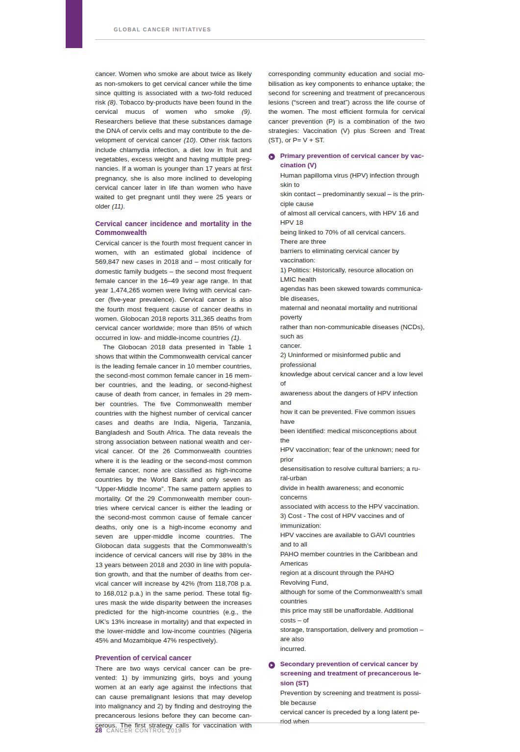Global Cancer Initiatives
cancer. Women who smoke are about twice as likely as non-smokers to get cervical cancer while the time since quitting is associated with a two-fold reduced risk (8). Tobacco by-products have been found in the cervical mucus of women who smoke (9). Researchers believe that these substances damage the DNA of cervix cells and may contribute to the development of cervical cancer (10). Other risk factors include chlamydia infection, a diet low in fruit and vegetables, excess weight and having multiple pregnancies. If a woman is younger than 17 years at first pregnancy, she is also more inclined to developing cervical cancer later in life than women who have waited to get pregnant until they were 25 years or older (11).
Cervical cancer incidence and mortality in the Commonwealth
Cervical cancer is the fourth most frequent cancer in women, with an estimated global incidence of 569,847 new cases in 2018 and – most critically for domestic family budgets – the second most frequent female cancer in the 16–49 year age range. In that year 1,474,265 women were living with cervical cancer (five-year prevalence). Cervical cancer is also the fourth most frequent cause of cancer deaths in women. Globocan 2018 reports 311,365 deaths from cervical cancer worldwide; more than 85% of which occurred in low- and middle-income countries (1).
The Globocan 2018 data presented in Table 1 shows that within the Commonwealth cervical cancer is the leading female cancer in 10 member countries, the second-most common female cancer in 16 member countries, and the leading, or second-highest cause of death from cancer, in females in 29 member countries. The five Commonwealth member countries with the highest number of cervical cancer cases and deaths are India, Nigeria, Tanzania, Bangladesh and South Africa. The data reveals the strong association between national wealth and cervical cancer. Of the 26 Commonwealth countries where it is the leading or the second-most common female cancer, none are classified as high-income countries by the World Bank and only seven as “Upper-Middle Income”. The same pattern applies to mortality. Of the 29 Commonwealth member countries where cervical cancer is either the leading or the second-most common cause of female cancer deaths, only one is a high-income economy and seven are upper-middle income countries. The Globocan data suggests that the Commonwealth’s incidence of cervical cancers will rise by 38% in the 13 years between 2018 and 2030 in line with population growth, and that the number of deaths from cervical cancer will increase by 42% (from 118,708 p.a. to 168,012 p.a.) in the same period. These total figures mask the wide disparity between the increases predicted for the high-income countries (e.g., the UK’s 13% increase in mortality) and that expected in the lower-middle and low-income countries (Nigeria 45% and Mozambique 47% respectively).
Prevention of cervical cancer
There are two ways cervical cancer can be prevented: 1) by immunizing girls, boys and young women at an early age against the infections that can cause premalignant lesions that may develop into malignancy and 2) by finding and destroying the precancerous lesions before they can become cancerous. The first strategy calls for vaccination with corresponding community education and social mobilisation as key components to enhance uptake; the second for screening and treatment of precancerous lesions (“screen and treat”) across the life course of the women. The most efficient formula for cervical cancer prevention (P) is a combination of the two strategies: Vaccination (V) plus Screen and Treat (ST), or P= V + ST.
Primary prevention of cervical cancer by vaccination (V) Human papilloma virus (HPV) infection through skin to skin contact – predominantly sexual – is the principle cause of almost all cervical cancers, with HPV 16 and HPV 18 being linked to 70% of all cervical cancers. There are three barriers to eliminating cervical cancer by vaccination: 1) Politics: Historically, resource allocation on LMIC health agendas has been skewed towards communicable diseases, maternal and neonatal mortality and nutritional poverty rather than non-communicable diseases (NCDs), such as cancer. 2) Uninformed or misinformed public and professional knowledge about cervical cancer and a low level of awareness about the dangers of HPV infection and how it can be prevented. Five common issues have been identified: medical misconceptions about the HPV vaccination; fear of the unknown; need for prior desensitisation to resolve cultural barriers; a rural-urban divide in health awareness; and economic concerns associated with access to the HPV vaccination. 3) Cost - The cost of HPV vaccines and of immunization: HPV vaccines are available to GAVI countries and to all PAHO member countries in the Caribbean and Americas region at a discount through the PAHO Revolving Fund, although for some of the Commonwealth’s small countries this price may still be unaffordable. Additional costs – of storage, transportation, delivery and promotion – are also incurred.
Secondary prevention of cervical cancer by screening and treatment of precancerous lesion (ST) Prevention by screening and treatment is possible because cervical cancer is preceded by a long latent period when
28 Cancer Control 2019